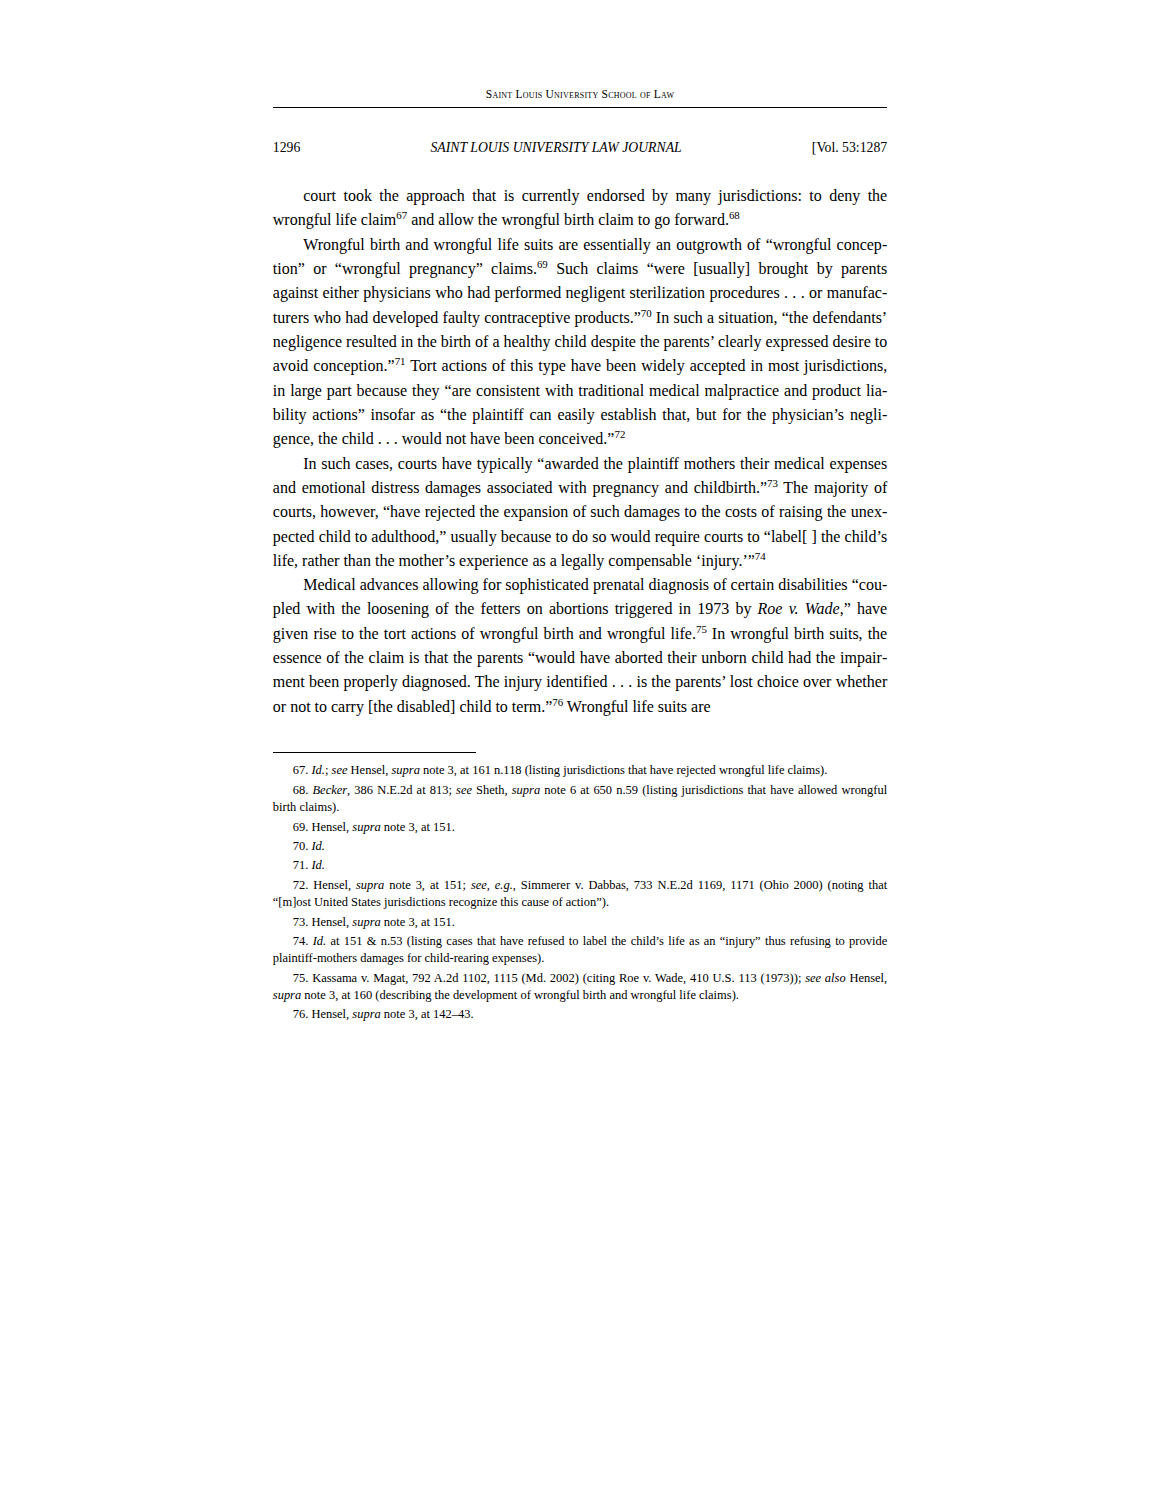Saint Louis University School of Law
1296 SAINT LOUIS UNIVERSITY LAW JOURNAL [Vol. 53:1287
court took the approach that is currently endorsed by many jurisdictions: to deny the wrongful life claim67 and allow the wrongful birth claim to go forward.68
Wrongful birth and wrongful life suits are essentially an outgrowth of “wrongful conception” or “wrongful pregnancy” claims.69 Such claims “were [usually] brought by parents against either physicians who had performed negligent sterilization procedures . . . or manufacturers who had developed faulty contraceptive products.”70 In such a situation, “the defendants’ negligence resulted in the birth of a healthy child despite the parents’ clearly expressed desire to avoid conception.”71 Tort actions of this type have been widely accepted in most jurisdictions, in large part because they “are consistent with traditional medical malpractice and product liability actions” insofar as “the plaintiff can easily establish that, but for the physician’s negligence, the child . . . would not have been conceived.”72
In such cases, courts have typically “awarded the plaintiff mothers their medical expenses and emotional distress damages associated with pregnancy and childbirth.”73 The majority of courts, however, “have rejected the expansion of such damages to the costs of raising the unexpected child to adulthood,” usually because to do so would require courts to “label[ ] the child’s life, rather than the mother’s experience as a legally compensable ‘injury.’”74
Medical advances allowing for sophisticated prenatal diagnosis of certain disabilities “coupled with the loosening of the fetters on abortions triggered in 1973 by Roe v. Wade,” have given rise to the tort actions of wrongful birth and wrongful life.75 In wrongful birth suits, the essence of the claim is that the parents “would have aborted their unborn child had the impairment been properly diagnosed. The injury identified . . . is the parents’ lost choice over whether or not to carry [the disabled] child to term.”76 Wrongful life suits are
67. Id.; see Hensel, supra note 3, at 161 n.118 (listing jurisdictions that have rejected wrongful life claims).
68. Becker, 386 N.E.2d at 813; see Sheth, supra note 6 at 650 n.59 (listing jurisdictions that have allowed wrongful birth claims).
69. Hensel, supra note 3, at 151.
70. Id.
71. Id.
72. Hensel, supra note 3, at 151; see, e.g., Simmerer v. Dabbas, 733 N.E.2d 1169, 1171 (Ohio 2000) (noting that “[m]ost United States jurisdictions recognize this cause of action”).
73. Hensel, supra note 3, at 151.
74. Id. at 151 & n.53 (listing cases that have refused to label the child’s life as an “injury” thus refusing to provide plaintiff-mothers damages for child-rearing expenses).
75. Kassama v. Magat, 792 A.2d 1102, 1115 (Md. 2002) (citing Roe v. Wade, 410 U.S. 113 (1973)); see also Hensel, supra note 3, at 160 (describing the development of wrongful birth and wrongful life claims).
76. Hensel, supra note 3, at 142–43.